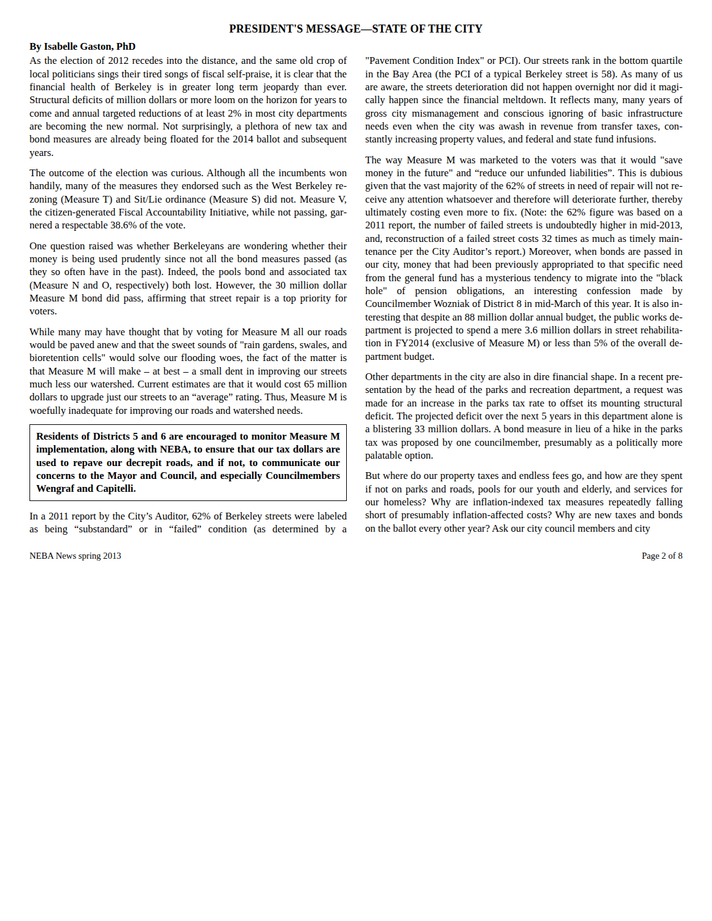PRESIDENT'S MESSAGE—STATE OF THE CITY
By Isabelle Gaston, PhD
As the election of 2012 recedes into the distance, and the same old crop of local politicians sings their tired songs of fiscal self-praise, it is clear that the financial health of Berkeley is in greater long term jeopardy than ever. Structural deficits of million dollars or more loom on the horizon for years to come and annual targeted reductions of at least 2% in most city departments are becoming the new normal. Not surprisingly, a plethora of new tax and bond measures are already being floated for the 2014 ballot and subsequent years.
The outcome of the election was curious. Although all the incumbents won handily, many of the measures they endorsed such as the West Berkeley rezoning (Measure T) and Sit/Lie ordinance (Measure S) did not. Measure V, the citizen-generated Fiscal Accountability Initiative, while not passing, garnered a respectable 38.6% of the vote.
One question raised was whether Berkeleyans are wondering whether their money is being used prudently since not all the bond measures passed (as they so often have in the past). Indeed, the pools bond and associated tax (Measure N and O, respectively) both lost. However, the 30 million dollar Measure M bond did pass, affirming that street repair is a top priority for voters.
While many may have thought that by voting for Measure M all our roads would be paved anew and that the sweet sounds of "rain gardens, swales, and bioretention cells" would solve our flooding woes, the fact of the matter is that Measure M will make – at best – a small dent in improving our streets much less our watershed. Current estimates are that it would cost 65 million dollars to upgrade just our streets to an “average” rating. Thus, Measure M is woefully inadequate for improving our roads and watershed needs.
Residents of Districts 5 and 6 are encouraged to monitor Measure M implementation, along with NEBA, to ensure that our tax dollars are used to repave our decrepit roads, and if not, to communicate our concerns to the Mayor and Council, and especially Councilmembers Wengraf and Capitelli.
In a 2011 report by the City’s Auditor, 62% of Berkeley streets were labeled as being “substandard” or in “failed” condition (as determined by a "Pavement Condition Index" or PCI). Our streets rank in the bottom quartile in the Bay Area (the PCI of a typical Berkeley street is 58). As many of us are aware, the streets deterioration did not happen overnight nor did it magically happen since the financial meltdown. It reflects many, many years of gross city mismanagement and conscious ignoring of basic infrastructure needs even when the city was awash in revenue from transfer taxes, constantly increasing property values, and federal and state fund infusions.
The way Measure M was marketed to the voters was that it would "save money in the future" and “reduce our unfunded liabilities”. This is dubious given that the vast majority of the 62% of streets in need of repair will not receive any attention whatsoever and therefore will deteriorate further, thereby ultimately costing even more to fix. (Note: the 62% figure was based on a 2011 report, the number of failed streets is undoubtedly higher in mid-2013, and, reconstruction of a failed street costs 32 times as much as timely maintenance per the City Auditor’s report.) Moreover, when bonds are passed in our city, money that had been previously appropriated to that specific need from the general fund has a mysterious tendency to migrate into the "black hole" of pension obligations, an interesting confession made by Councilmember Wozniak of District 8 in mid-March of this year. It is also interesting that despite an 88 million dollar annual budget, the public works department is projected to spend a mere 3.6 million dollars in street rehabilitation in FY2014 (exclusive of Measure M) or less than 5% of the overall department budget.
Other departments in the city are also in dire financial shape. In a recent presentation by the head of the parks and recreation department, a request was made for an increase in the parks tax rate to offset its mounting structural deficit. The projected deficit over the next 5 years in this department alone is a blistering 33 million dollars. A bond measure in lieu of a hike in the parks tax was proposed by one councilmember, presumably as a politically more palatable option.
But where do our property taxes and endless fees go, and how are they spent if not on parks and roads, pools for our youth and elderly, and services for our homeless? Why are inflation-indexed tax measures repeatedly falling short of presumably inflation-affected costs? Why are new taxes and bonds on the ballot every other year? Ask our city council members and city
NEBA News spring 2013 Page 2 of 8